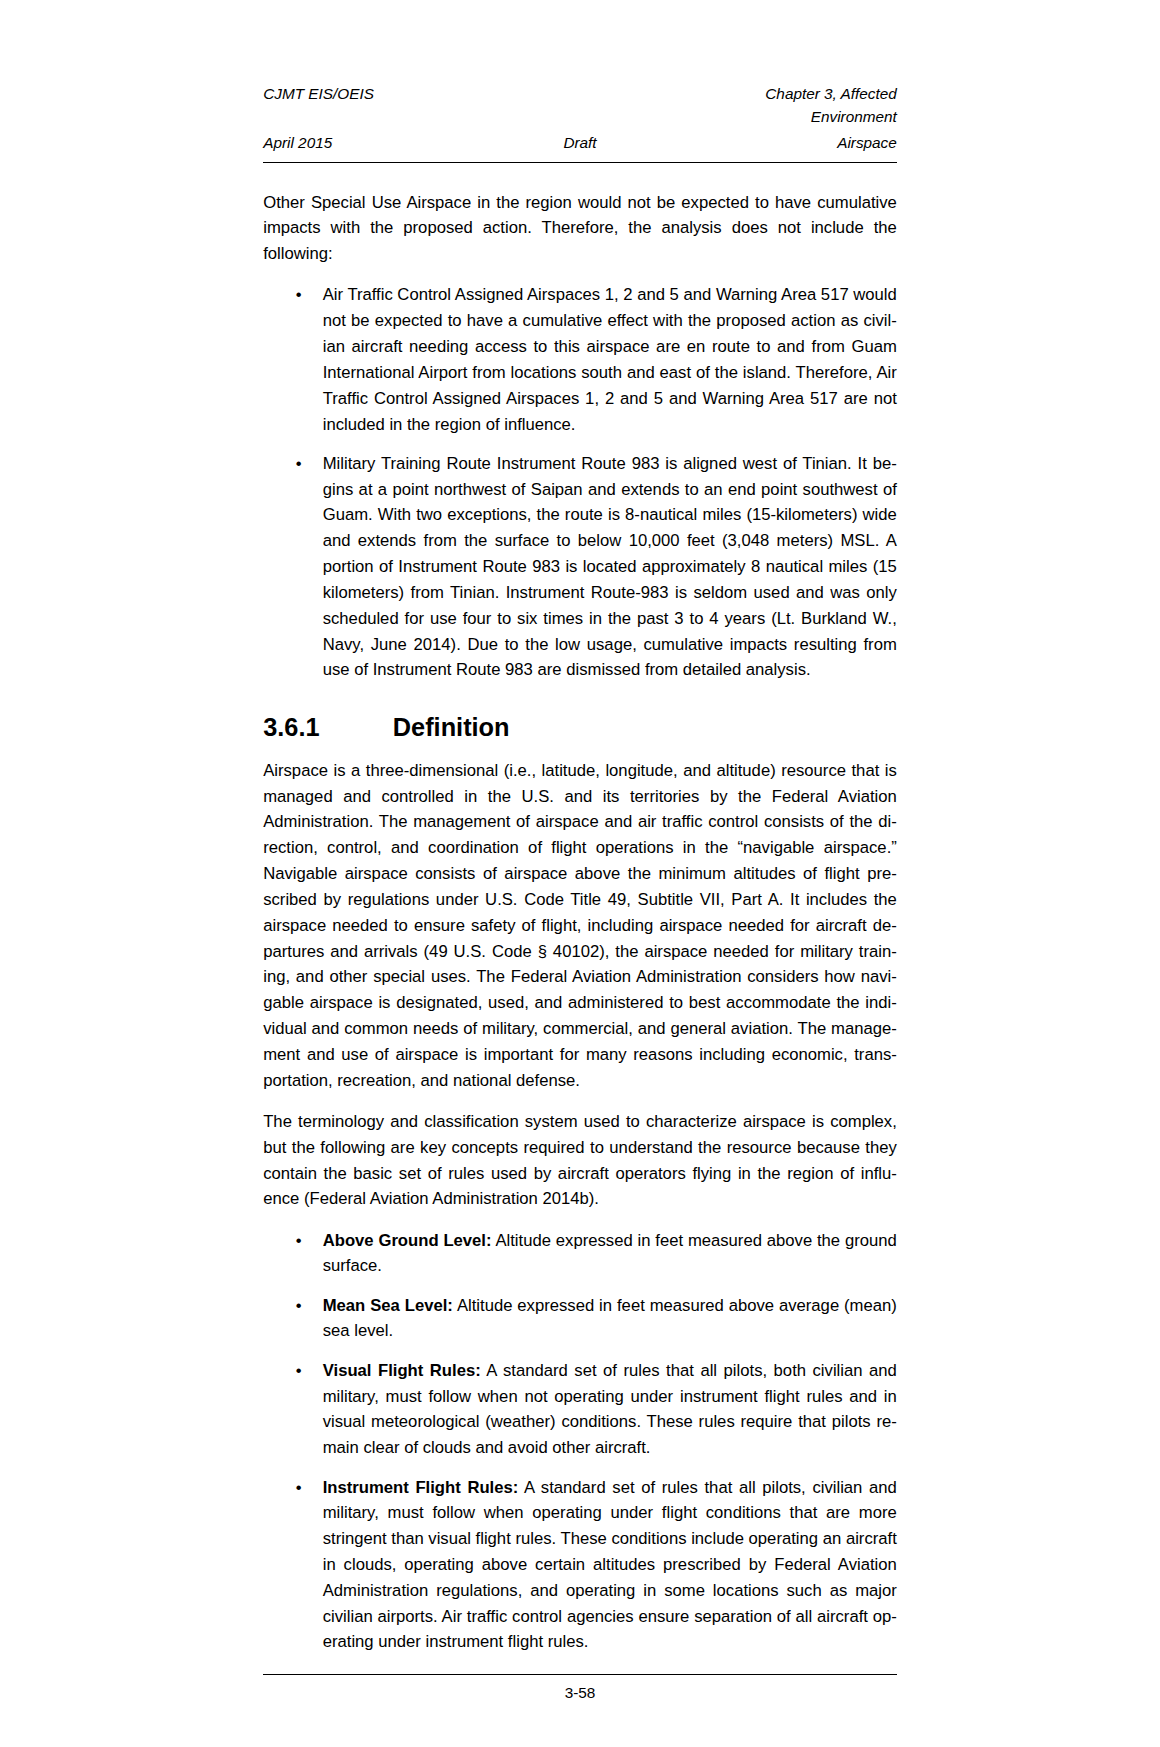| CJMT EIS/OEIS | | Chapter 3, Affected Environment |
| April 2015 | Draft | Airspace |
Other Special Use Airspace in the region would not be expected to have cumulative impacts with the proposed action. Therefore, the analysis does not include the following:
Air Traffic Control Assigned Airspaces 1, 2 and 5 and Warning Area 517 would not be expected to have a cumulative effect with the proposed action as civilian aircraft needing access to this airspace are en route to and from Guam International Airport from locations south and east of the island. Therefore, Air Traffic Control Assigned Airspaces 1, 2 and 5 and Warning Area 517 are not included in the region of influence.
Military Training Route Instrument Route 983 is aligned west of Tinian. It begins at a point northwest of Saipan and extends to an end point southwest of Guam. With two exceptions, the route is 8-nautical miles (15-kilometers) wide and extends from the surface to below 10,000 feet (3,048 meters) MSL. A portion of Instrument Route 983 is located approximately 8 nautical miles (15 kilometers) from Tinian. Instrument Route-983 is seldom used and was only scheduled for use four to six times in the past 3 to 4 years (Lt. Burkland W., Navy, June 2014). Due to the low usage, cumulative impacts resulting from use of Instrument Route 983 are dismissed from detailed analysis.
3.6.1 Definition
Airspace is a three-dimensional (i.e., latitude, longitude, and altitude) resource that is managed and controlled in the U.S. and its territories by the Federal Aviation Administration. The management of airspace and air traffic control consists of the direction, control, and coordination of flight operations in the “navigable airspace.” Navigable airspace consists of airspace above the minimum altitudes of flight prescribed by regulations under U.S. Code Title 49, Subtitle VII, Part A. It includes the airspace needed to ensure safety of flight, including airspace needed for aircraft departures and arrivals (49 U.S. Code § 40102), the airspace needed for military training, and other special uses. The Federal Aviation Administration considers how navigable airspace is designated, used, and administered to best accommodate the individual and common needs of military, commercial, and general aviation. The management and use of airspace is important for many reasons including economic, transportation, recreation, and national defense.
The terminology and classification system used to characterize airspace is complex, but the following are key concepts required to understand the resource because they contain the basic set of rules used by aircraft operators flying in the region of influence (Federal Aviation Administration 2014b).
Above Ground Level: Altitude expressed in feet measured above the ground surface.
Mean Sea Level: Altitude expressed in feet measured above average (mean) sea level.
Visual Flight Rules: A standard set of rules that all pilots, both civilian and military, must follow when not operating under instrument flight rules and in visual meteorological (weather) conditions. These rules require that pilots remain clear of clouds and avoid other aircraft.
Instrument Flight Rules: A standard set of rules that all pilots, civilian and military, must follow when operating under flight conditions that are more stringent than visual flight rules. These conditions include operating an aircraft in clouds, operating above certain altitudes prescribed by Federal Aviation Administration regulations, and operating in some locations such as major civilian airports. Air traffic control agencies ensure separation of all aircraft operating under instrument flight rules.
3-58